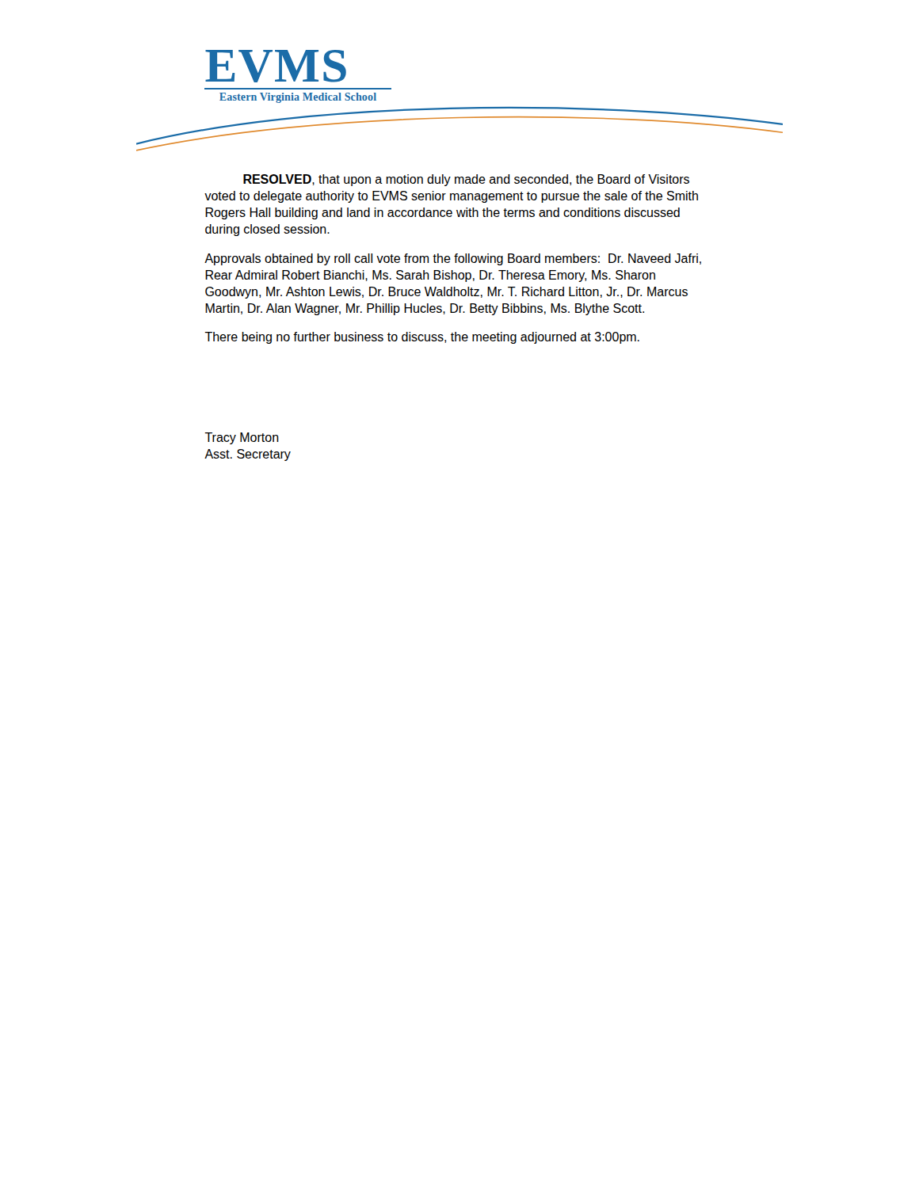EVMS
Eastern Virginia Medical School
RESOLVED, that upon a motion duly made and seconded, the Board of Visitors voted to delegate authority to EVMS senior management to pursue the sale of the Smith Rogers Hall building and land in accordance with the terms and conditions discussed during closed session.
Approvals obtained by roll call vote from the following Board members: Dr. Naveed Jafri, Rear Admiral Robert Bianchi, Ms. Sarah Bishop, Dr. Theresa Emory, Ms. Sharon Goodwyn, Mr. Ashton Lewis, Dr. Bruce Waldholtz, Mr. T. Richard Litton, Jr., Dr. Marcus Martin, Dr. Alan Wagner, Mr. Phillip Hucles, Dr. Betty Bibbins, Ms. Blythe Scott.
There being no further business to discuss, the meeting adjourned at 3:00pm.
Tracy Morton
Asst. Secretary